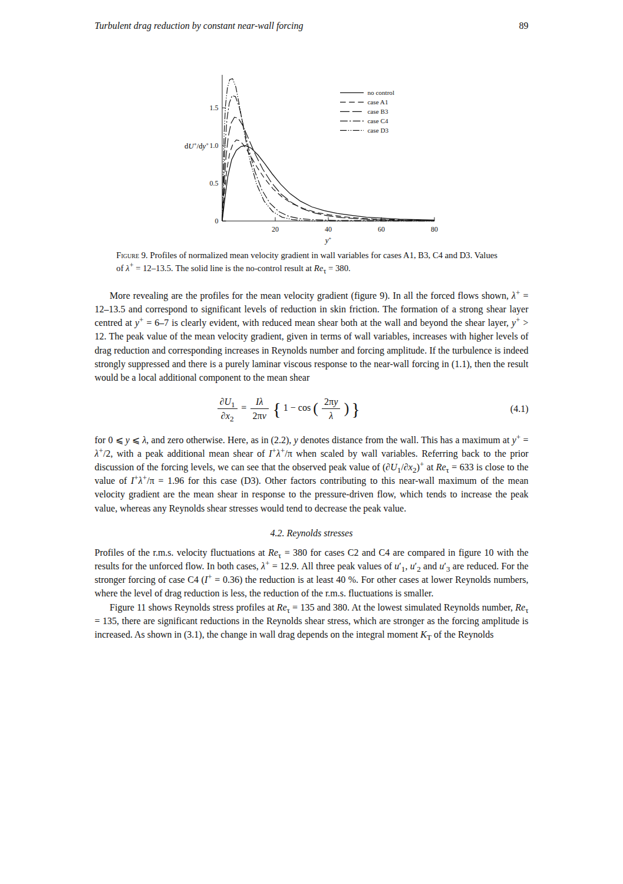Turbulent drag reduction by constant near-wall forcing 89
0 0.5 1.0 1.5 20 40 60 80 y+ dU+/dy+ no control case A1 case B3 case C4 case D3
Figure 9. Profiles of normalized mean velocity gradient in wall variables for cases A1, B3, C4 and D3. Values of λ+ = 12–13.5. The solid line is the no-control result at Reτ = 380.
More revealing are the profiles for the mean velocity gradient (figure 9). In all the forced flows shown, λ+ = 12–13.5 and correspond to significant levels of reduction in skin friction. The formation of a strong shear layer centred at y+ = 6–7 is clearly evident, with reduced mean shear both at the wall and beyond the shear layer, y+ > 12. The peak value of the mean velocity gradient, given in terms of wall variables, increases with higher levels of drag reduction and corresponding increases in Reynolds number and forcing amplitude. If the turbulence is indeed strongly suppressed and there is a purely laminar viscous response to the near-wall forcing in (1.1), then the result would be a local additional component to the mean shear
∂U1∂x2 = Iλ 2πν { 1 − cos ( 2πy λ ) }
(4.1)
for 0 ⩽ y ⩽ λ, and zero otherwise. Here, as in (2.2), y denotes distance from the wall. This has a maximum at y+ = λ+/2, with a peak additional mean shear of I+λ+/π when scaled by wall variables. Referring back to the prior discussion of the forcing levels, we can see that the observed peak value of (∂U1/∂x2)+ at Reτ = 633 is close to the value of I+λ+/π = 1.96 for this case (D3). Other factors contributing to this near-wall maximum of the mean velocity gradient are the mean shear in response to the pressure-driven flow, which tends to increase the peak value, whereas any Reynolds shear stresses would tend to decrease the peak value.
4.2. Reynolds stresses
Profiles of the r.m.s. velocity fluctuations at Reτ = 380 for cases C2 and C4 are compared in figure 10 with the results for the unforced flow. In both cases, λ+ = 12.9. All three peak values of u′1, u′2 and u′3 are reduced. For the stronger forcing of case C4 (I+ = 0.36) the reduction is at least 40 %. For other cases at lower Reynolds numbers, where the level of drag reduction is less, the reduction of the r.m.s. fluctuations is smaller.
Figure 11 shows Reynolds stress profiles at Reτ = 135 and 380. At the lowest simulated Reynolds number, Reτ = 135, there are significant reductions in the Reynolds shear stress, which are stronger as the forcing amplitude is increased. As shown in (3.1), the change in wall drag depends on the integral moment KT of the Reynolds